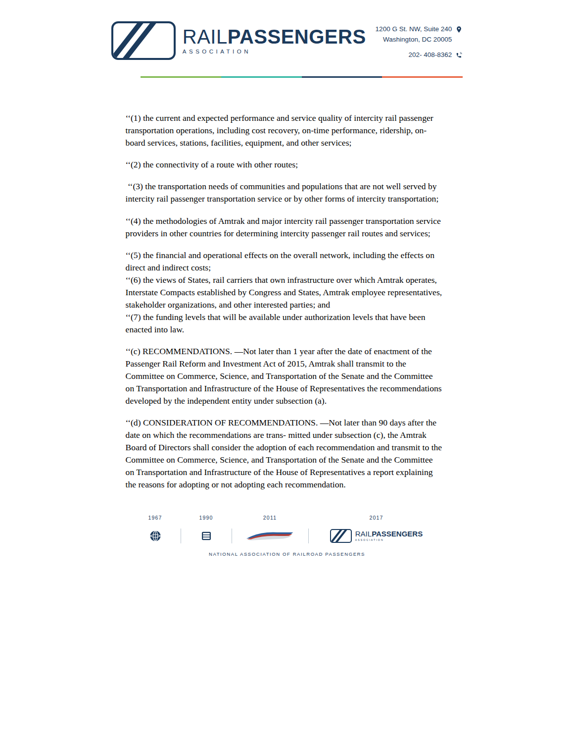RAIL PASSENGERS
ASSOCIATION
1200 G St. NW, Suite 240
Washington, DC 20005
202- 408-8362
‘‘(1) the current and expected performance and service quality of intercity rail passenger transportation operations, including cost recovery, on-time performance, ridership, on- board services, stations, facilities, equipment, and other services;
‘‘(2) the connectivity of a route with other routes;
‘‘(3) the transportation needs of communities and populations that are not well served by intercity rail passenger transportation service or by other forms of intercity transportation;
‘‘(4) the methodologies of Amtrak and major intercity rail passenger transportation service providers in other countries for determining intercity passenger rail routes and services;
‘‘(5) the financial and operational effects on the overall network, including the effects on direct and indirect costs;
‘‘(6) the views of States, rail carriers that own infrastructure over which Amtrak operates, Interstate Compacts established by Congress and States, Amtrak employee representatives, stakeholder organizations, and other interested parties; and
‘‘(7) the funding levels that will be available under authorization levels that have been enacted into law.
‘‘(c) RECOMMENDATIONS. —Not later than 1 year after the date of enactment of the Passenger Rail Reform and Investment Act of 2015, Amtrak shall transmit to the Committee on Commerce, Science, and Transportation of the Senate and the Committee on Transportation and Infrastructure of the House of Representatives the recommendations developed by the independent entity under subsection (a).
‘‘(d) CONSIDERATION OF RECOMMENDATIONS. —Not later than 90 days after the date on which the recommendations are trans- mitted under subsection (c), the Amtrak Board of Directors shall consider the adoption of each recommendation and transmit to the Committee on Commerce, Science, and Transportation of the Senate and the Committee on Transportation and Infrastructure of the House of Representatives a report explaining the reasons for adopting or not adopting each recommendation.
1967
1990
2011
2017
RAIL PASSENGERS
ASSOCIATION
NATIONAL ASSOCIATION OF RAILROAD PASSENGERS